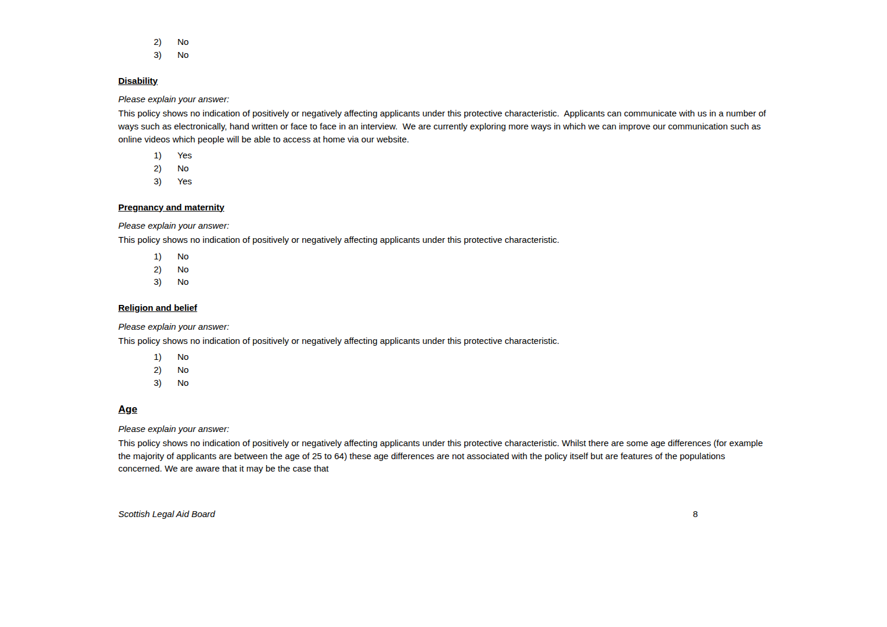2) No
3) No
Disability
Please explain your answer:
This policy shows no indication of positively or negatively affecting applicants under this protective characteristic. Applicants can communicate with us in a number of ways such as electronically, hand written or face to face in an interview. We are currently exploring more ways in which we can improve our communication such as online videos which people will be able to access at home via our website.
1) Yes
2) No
3) Yes
Pregnancy and maternity
Please explain your answer:
This policy shows no indication of positively or negatively affecting applicants under this protective characteristic.
1) No
2) No
3) No
Religion and belief
Please explain your answer:
This policy shows no indication of positively or negatively affecting applicants under this protective characteristic.
1) No
2) No
3) No
Age
Please explain your answer:
This policy shows no indication of positively or negatively affecting applicants under this protective characteristic. Whilst there are some age differences (for example the majority of applicants are between the age of 25 to 64) these age differences are not associated with the policy itself but are features of the populations concerned. We are aware that it may be the case that
Scottish Legal Aid Board 8